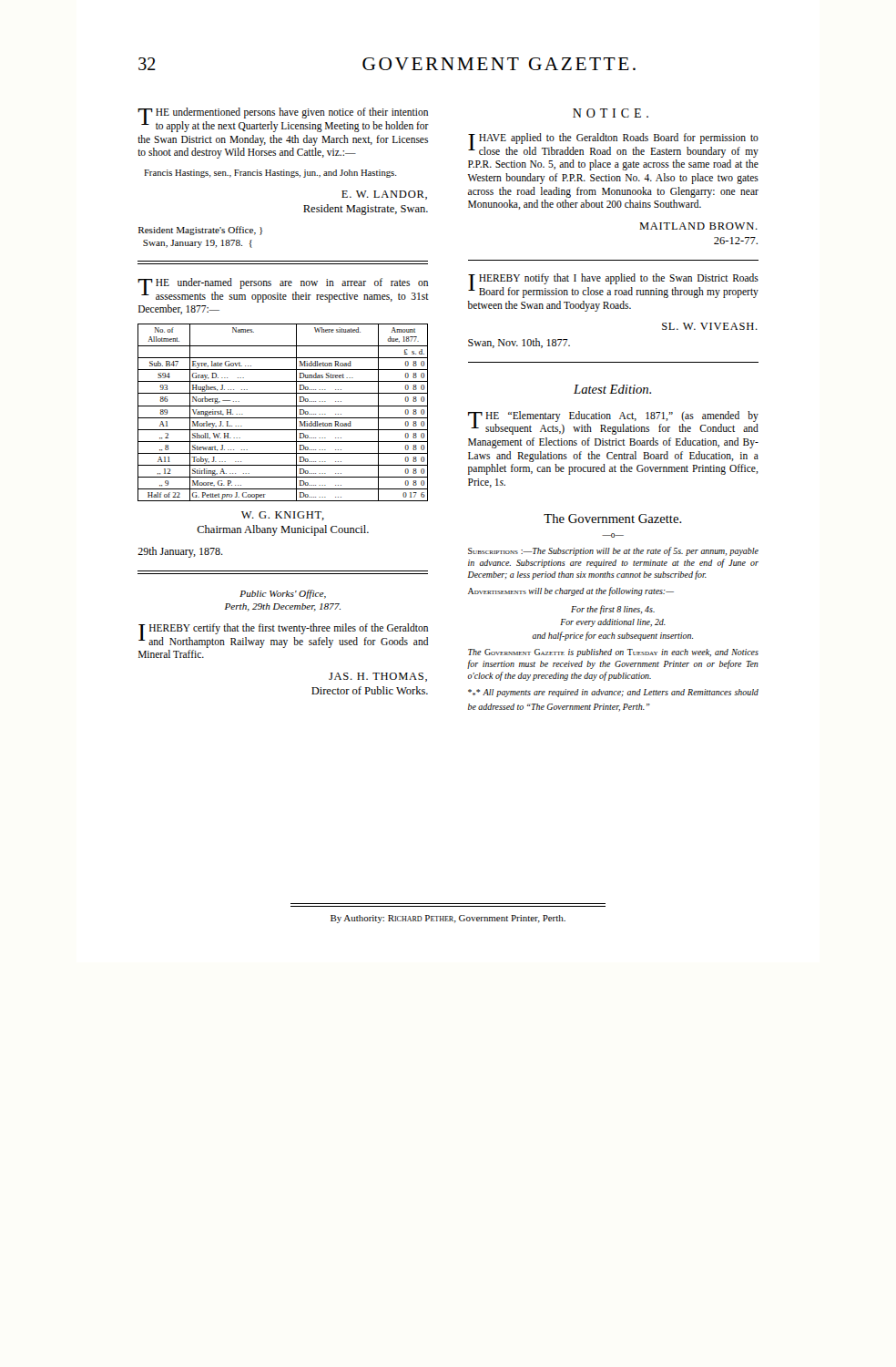32
Government Gazette.
THE undermentioned persons have given notice of their intention to apply at the next Quarterly Licensing Meeting to be holden for the Swan District on Monday, the 4th day March next, for Licenses to shoot and destroy Wild Horses and Cattle, viz.:—
Francis Hastings, sen., Francis Hastings, jun., and John Hastings.
E. W. LANDOR,
Resident Magistrate, Swan.
Resident Magistrate's Office, }
Swan, January 19, 1878. {
THE under-named persons are now in arrear of rates on assessments the sum opposite their respective names, to 31st December, 1877:—
| No. of Allotment. | Names. | Where situated. | Amount due, 1877. |
| --- | --- | --- | --- |
| | | | £ s. d. |
| Sub. B47 | Eyre, late Govt. ... | Middleton Road | 0 8 0 |
| S94 | Gray, D. ... ... | Dundas Street ... | 0 8 0 |
| 93 | Hughes, J. ... ... | Do.... ... ... | 0 8 0 |
| 86 | Norberg, — ... | Do.... ... ... | 0 8 0 |
| 89 | Vangeirst, H. ... | Do.... ... ... | 0 8 0 |
| A1 | Morley, J. L. ... | Middleton Road | 0 8 0 |
| ,, 2 | Sholl, W. H. ... | Do.... ... ... | 0 8 0 |
| ,, 8 | Stewart, J. ... ... | Do.... ... ... | 0 8 0 |
| A11 | Toby, J. ... ... | Do.... ... ... | 0 8 0 |
| ,, 12 | Stirling, A. ... ... | Do.... ... ... | 0 8 0 |
| ,, 9 | Moore, G. P. ... | Do.... ... ... | 0 8 0 |
| Half of 22 | G. Pettet pro J. Cooper | Do.... ... ... | 0 17 6 |
W. G. KNIGHT,
Chairman Albany Municipal Council.
29th January, 1878.
Public Works' Office,
Perth, 29th December, 1877.
I HEREBY certify that the first twenty-three miles of the Geraldton and Northampton Railway may be safely used for Goods and Mineral Traffic.
JAS. H. THOMAS,
Director of Public Works.
NOTICE.
I HAVE applied to the Geraldton Roads Board for permission to close the old Tibradden Road on the Eastern boundary of my P.P.R. Section No. 5, and to place a gate across the same road at the Western boundary of P.P.R. Section No. 4. Also to place two gates across the road leading from Monunooka to Glengarry: one near Monunooka, and the other about 200 chains Southward.
MAITLAND BROWN.
26-12-77.
I HEREBY notify that I have applied to the Swan District Roads Board for permission to close a road running through my property between the Swan and Toodyay Roads.
SL. W. VIVEASH.
Swan, Nov. 10th, 1877.
Latest Edition.
THE “Elementary Education Act, 1871,” (as amended by subsequent Acts,) with Regulations for the Conduct and Management of Elections of District Boards of Education, and By-Laws and Regulations of the Central Board of Education, in a pamphlet form, can be procured at the Government Printing Office, Price, 1s.
The Government Gazette.
—o—
Subscriptions :—The Subscription will be at the rate of 5s. per annum, payable in advance. Subscriptions are required to terminate at the end of June or December; a less period than six months cannot be subscribed for.
Advertisements will be charged at the following rates:—
For the first 8 lines, 4s.
For every additional line, 2d.
and half-price for each subsequent insertion.
The Government Gazette is published on Tuesday in each week, and Notices for insertion must be received by the Government Printer on or before Ten o'clock of the day preceding the day of publication.
*** All payments are required in advance; and Letters and Remittances should be addressed to “The Government Printer, Perth.”
By Authority: Richard Pether, Government Printer, Perth.